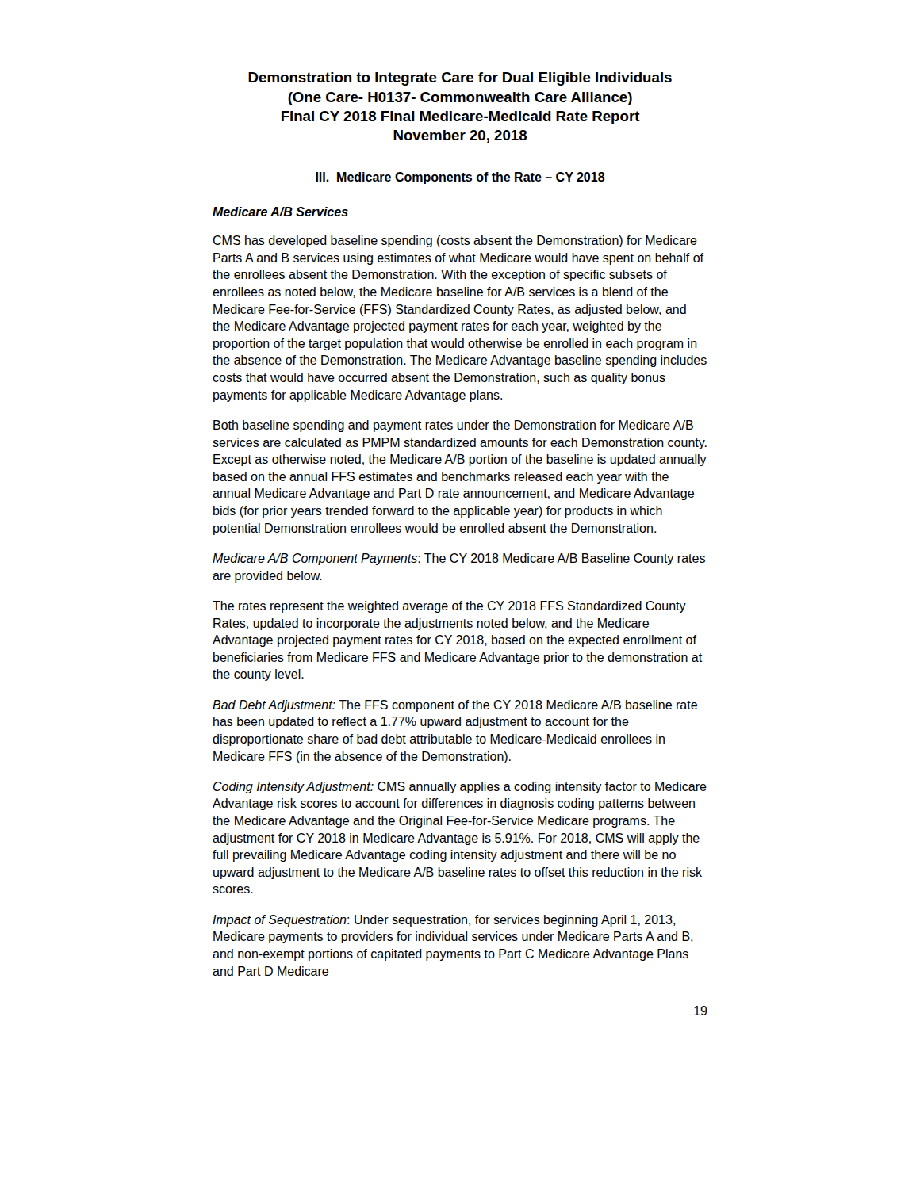Demonstration to Integrate Care for Dual Eligible Individuals
(One Care- H0137- Commonwealth Care Alliance)
Final CY 2018 Final Medicare-Medicaid Rate Report
November 20, 2018
III. Medicare Components of the Rate – CY 2018
Medicare A/B Services
CMS has developed baseline spending (costs absent the Demonstration) for Medicare Parts A and B services using estimates of what Medicare would have spent on behalf of the enrollees absent the Demonstration. With the exception of specific subsets of enrollees as noted below, the Medicare baseline for A/B services is a blend of the Medicare Fee-for-Service (FFS) Standardized County Rates, as adjusted below, and the Medicare Advantage projected payment rates for each year, weighted by the proportion of the target population that would otherwise be enrolled in each program in the absence of the Demonstration. The Medicare Advantage baseline spending includes costs that would have occurred absent the Demonstration, such as quality bonus payments for applicable Medicare Advantage plans.
Both baseline spending and payment rates under the Demonstration for Medicare A/B services are calculated as PMPM standardized amounts for each Demonstration county. Except as otherwise noted, the Medicare A/B portion of the baseline is updated annually based on the annual FFS estimates and benchmarks released each year with the annual Medicare Advantage and Part D rate announcement, and Medicare Advantage bids (for prior years trended forward to the applicable year) for products in which potential Demonstration enrollees would be enrolled absent the Demonstration.
Medicare A/B Component Payments: The CY 2018 Medicare A/B Baseline County rates are provided below.
The rates represent the weighted average of the CY 2018 FFS Standardized County Rates, updated to incorporate the adjustments noted below, and the Medicare Advantage projected payment rates for CY 2018, based on the expected enrollment of beneficiaries from Medicare FFS and Medicare Advantage prior to the demonstration at the county level.
Bad Debt Adjustment: The FFS component of the CY 2018 Medicare A/B baseline rate has been updated to reflect a 1.77% upward adjustment to account for the disproportionate share of bad debt attributable to Medicare-Medicaid enrollees in Medicare FFS (in the absence of the Demonstration).
Coding Intensity Adjustment: CMS annually applies a coding intensity factor to Medicare Advantage risk scores to account for differences in diagnosis coding patterns between the Medicare Advantage and the Original Fee-for-Service Medicare programs. The adjustment for CY 2018 in Medicare Advantage is 5.91%. For 2018, CMS will apply the full prevailing Medicare Advantage coding intensity adjustment and there will be no upward adjustment to the Medicare A/B baseline rates to offset this reduction in the risk scores.
Impact of Sequestration: Under sequestration, for services beginning April 1, 2013, Medicare payments to providers for individual services under Medicare Parts A and B, and non-exempt portions of capitated payments to Part C Medicare Advantage Plans and Part D Medicare
19